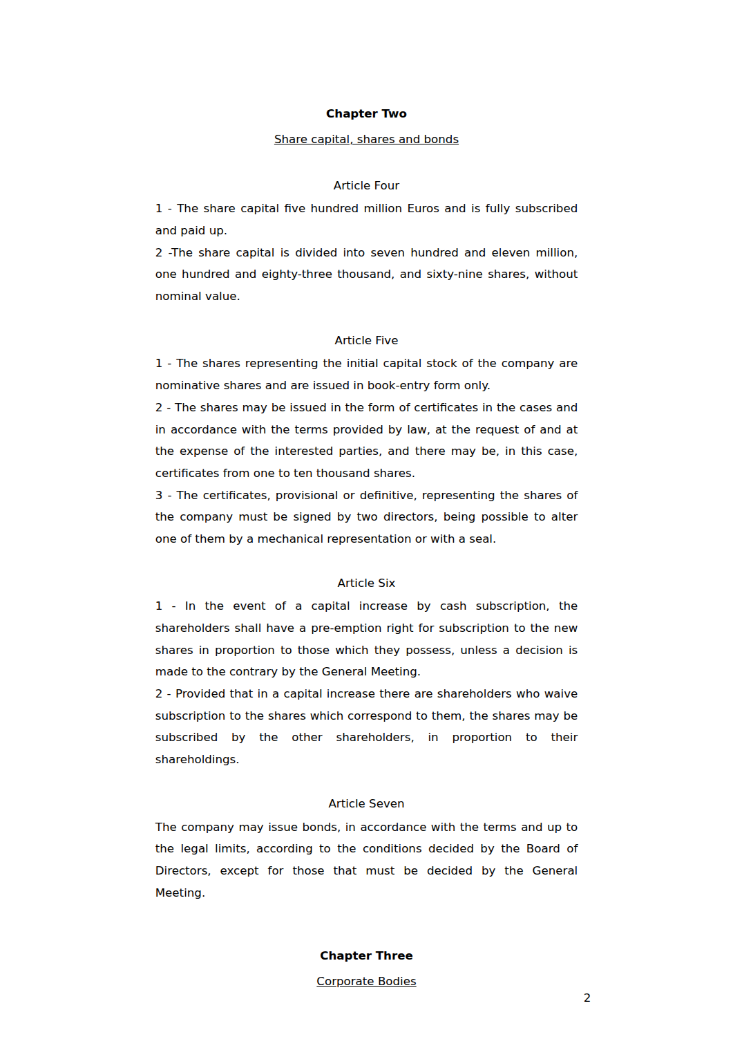Chapter Two
Share capital, shares and bonds
Article Four
1 - The share capital five hundred million Euros and is fully subscribed and paid up.
2 -The share capital is divided into seven hundred and eleven million, one hundred and eighty-three thousand, and sixty-nine shares, without nominal value.
Article Five
1 - The shares representing the initial capital stock of the company are nominative shares and are issued in book-entry form only.
2 - The shares may be issued in the form of certificates in the cases and in accordance with the terms provided by law, at the request of and at the expense of the interested parties, and there may be, in this case, certificates from one to ten thousand shares.
3 - The certificates, provisional or definitive, representing the shares of the company must be signed by two directors, being possible to alter one of them by a mechanical representation or with a seal.
Article Six
1 - In the event of a capital increase by cash subscription, the shareholders shall have a pre-emption right for subscription to the new shares in proportion to those which they possess, unless a decision is made to the contrary by the General Meeting.
2 - Provided that in a capital increase there are shareholders who waive subscription to the shares which correspond to them, the shares may be subscribed by the other shareholders, in proportion to their shareholdings.
Article Seven
The company may issue bonds, in accordance with the terms and up to the legal limits, according to the conditions decided by the Board of Directors, except for those that must be decided by the General Meeting.
Chapter Three
Corporate Bodies
2